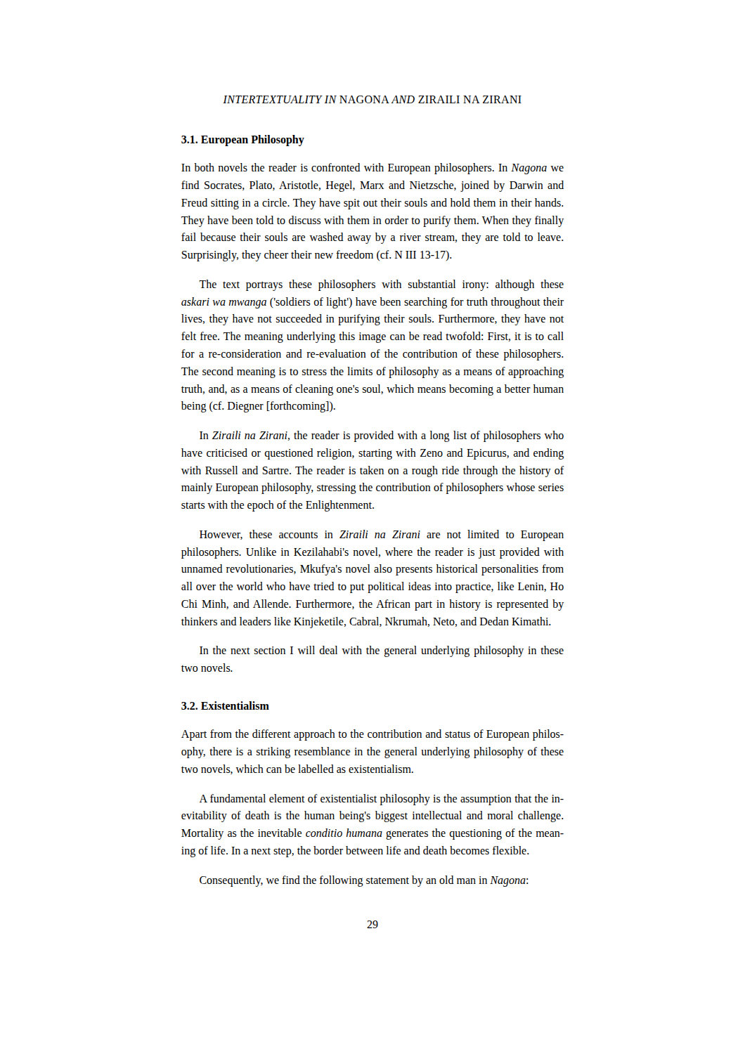INTERTEXTUALITY IN NAGONA AND ZIRAILI NA ZIRANI
3.1. European Philosophy
In both novels the reader is confronted with European philosophers. In Nagona we find Socrates, Plato, Aristotle, Hegel, Marx and Nietzsche, joined by Darwin and Freud sitting in a circle. They have spit out their souls and hold them in their hands. They have been told to discuss with them in order to purify them. When they finally fail because their souls are washed away by a river stream, they are told to leave. Surprisingly, they cheer their new freedom (cf. N III 13-17).
The text portrays these philosophers with substantial irony: although these askari wa mwanga ('soldiers of light') have been searching for truth throughout their lives, they have not succeeded in purifying their souls. Furthermore, they have not felt free. The meaning underlying this image can be read twofold: First, it is to call for a re-consideration and re-evaluation of the contribution of these philosophers. The second meaning is to stress the limits of philosophy as a means of approaching truth, and, as a means of cleaning one's soul, which means becoming a better human being (cf. Diegner [forthcoming]).
In Ziraili na Zirani, the reader is provided with a long list of philosophers who have criticised or questioned religion, starting with Zeno and Epicurus, and ending with Russell and Sartre. The reader is taken on a rough ride through the history of mainly European philosophy, stressing the contribution of philosophers whose series starts with the epoch of the Enlightenment.
However, these accounts in Ziraili na Zirani are not limited to European philosophers. Unlike in Kezilahabi's novel, where the reader is just provided with unnamed revolutionaries, Mkufya's novel also presents historical personalities from all over the world who have tried to put political ideas into practice, like Lenin, Ho Chi Minh, and Allende. Furthermore, the African part in history is represented by thinkers and leaders like Kinjeketile, Cabral, Nkrumah, Neto, and Dedan Kimathi.
In the next section I will deal with the general underlying philosophy in these two novels.
3.2. Existentialism
Apart from the different approach to the contribution and status of European philosophy, there is a striking resemblance in the general underlying philosophy of these two novels, which can be labelled as existentialism.
A fundamental element of existentialist philosophy is the assumption that the inevitability of death is the human being's biggest intellectual and moral challenge. Mortality as the inevitable conditio humana generates the questioning of the meaning of life. In a next step, the border between life and death becomes flexible.
Consequently, we find the following statement by an old man in Nagona:
29